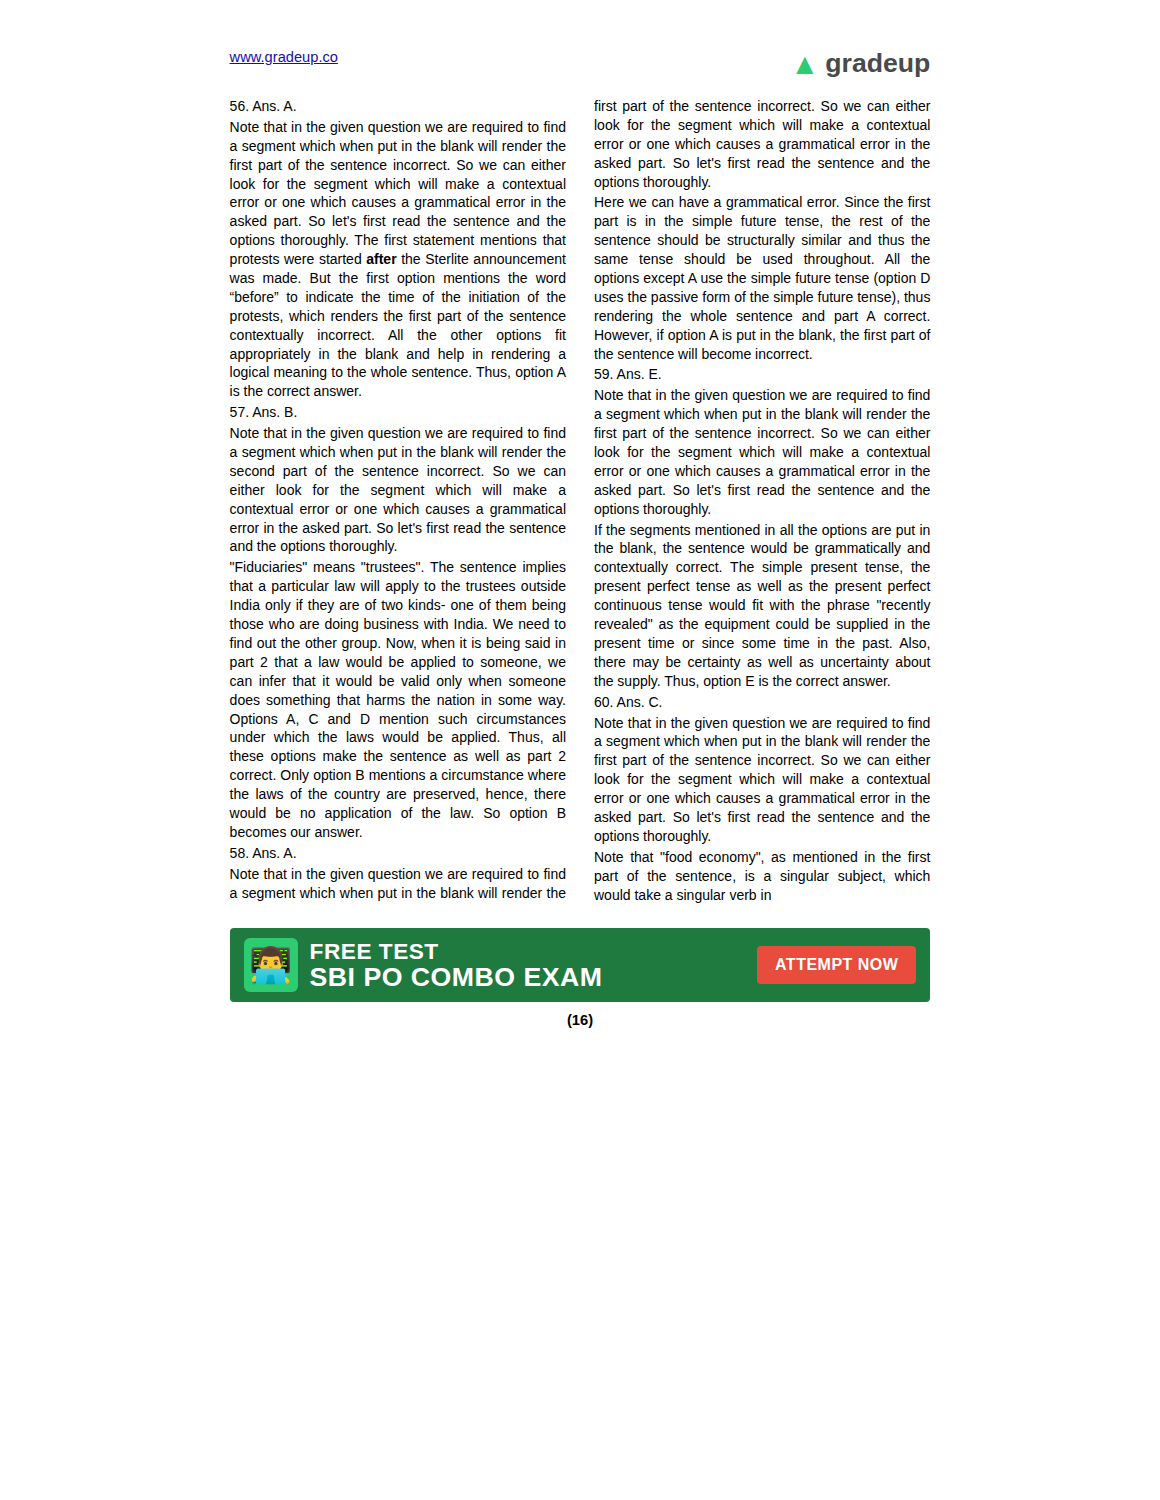www.gradeup.co
▲gradeup
56. Ans. A.
Note that in the given question we are required to find a segment which when put in the blank will render the first part of the sentence incorrect. So we can either look for the segment which will make a contextual error or one which causes a grammatical error in the asked part. So let's first read the sentence and the options thoroughly. The first statement mentions that protests were started after the Sterlite announcement was made. But the first option mentions the word “before” to indicate the time of the initiation of the protests, which renders the first part of the sentence contextually incorrect. All the other options fit appropriately in the blank and help in rendering a logical meaning to the whole sentence. Thus, option A is the correct answer.
57. Ans. B.
Note that in the given question we are required to find a segment which when put in the blank will render the second part of the sentence incorrect. So we can either look for the segment which will make a contextual error or one which causes a grammatical error in the asked part. So let's first read the sentence and the options thoroughly.
"Fiduciaries" means "trustees". The sentence implies that a particular law will apply to the trustees outside India only if they are of two kinds- one of them being those who are doing business with India. We need to find out the other group. Now, when it is being said in part 2 that a law would be applied to someone, we can infer that it would be valid only when someone does something that harms the nation in some way. Options A, C and D mention such circumstances under which the laws would be applied. Thus, all these options make the sentence as well as part 2 correct. Only option B mentions a circumstance where the laws of the country are preserved, hence, there would be no application of the law. So option B becomes our answer.
58. Ans. A.
Note that in the given question we are required to find a segment which when put in the blank will render the first part of the sentence incorrect. So we can either look for the segment which will make a contextual error or one which causes a grammatical error in the asked part. So let's first read the sentence and the options thoroughly.
Here we can have a grammatical error. Since the first part is in the simple future tense, the rest of the sentence should be structurally similar and thus the same tense should be used throughout. All the options except A use the simple future tense (option D uses the passive form of the simple future tense), thus rendering the whole sentence and part A correct. However, if option A is put in the blank, the first part of the sentence will become incorrect.
59. Ans. E.
Note that in the given question we are required to find a segment which when put in the blank will render the first part of the sentence incorrect. So we can either look for the segment which will make a contextual error or one which causes a grammatical error in the asked part. So let's first read the sentence and the options thoroughly.
If the segments mentioned in all the options are put in the blank, the sentence would be grammatically and contextually correct. The simple present tense, the present perfect tense as well as the present perfect continuous tense would fit with the phrase "recently revealed" as the equipment could be supplied in the present time or since some time in the past. Also, there may be certainty as well as uncertainty about the supply. Thus, option E is the correct answer.
60. Ans. C.
Note that in the given question we are required to find a segment which when put in the blank will render the first part of the sentence incorrect. So we can either look for the segment which will make a contextual error or one which causes a grammatical error in the asked part. So let's first read the sentence and the options thoroughly.
Note that "food economy", as mentioned in the first part of the sentence, is a singular subject, which would take a singular verb in
👨‍💻
FREE TEST
SBI PO COMBO EXAM
ATTEMPT NOW
(16)